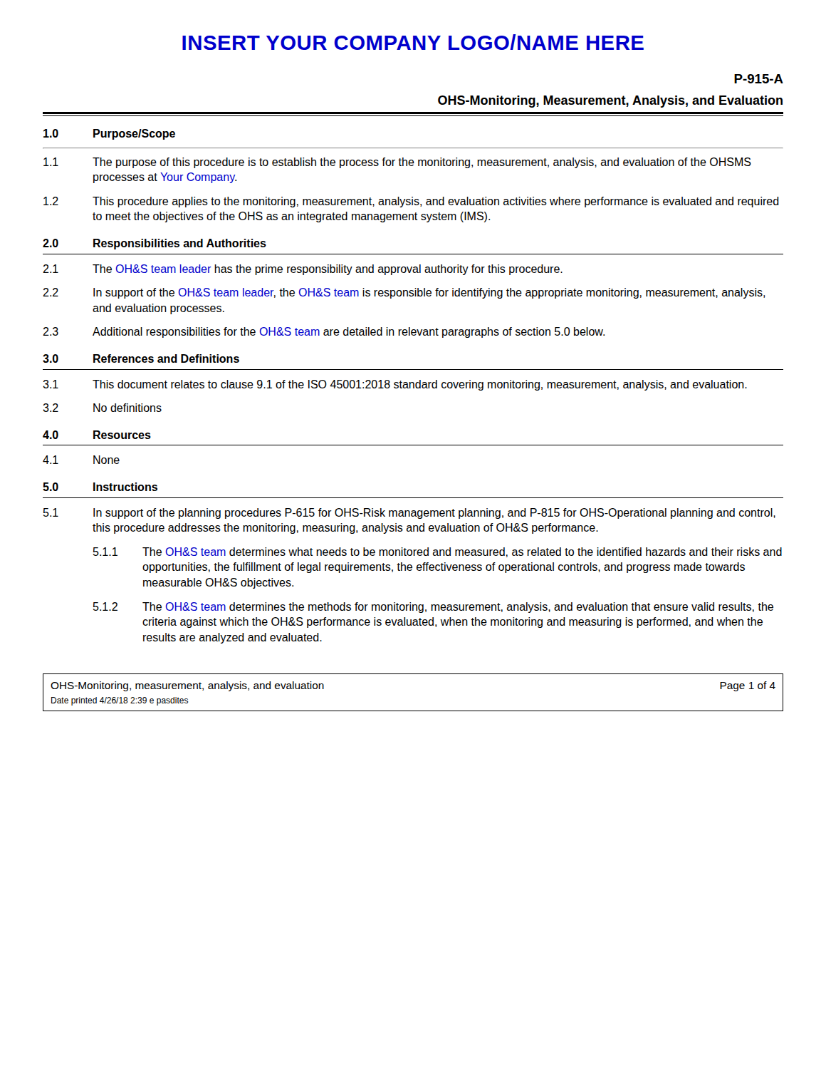INSERT YOUR COMPANY LOGO/NAME HERE
P-915-A
OHS-Monitoring, Measurement, Analysis, and Evaluation
1.0 Purpose/Scope
1.1 The purpose of this procedure is to establish the process for the monitoring, measurement, analysis, and evaluation of the OHSMS processes at Your Company.
1.2 This procedure applies to the monitoring, measurement, analysis, and evaluation activities where performance is evaluated and required to meet the objectives of the OHS as an integrated management system (IMS).
2.0 Responsibilities and Authorities
2.1 The OH&S team leader has the prime responsibility and approval authority for this procedure.
2.2 In support of the OH&S team leader, the OH&S team is responsible for identifying the appropriate monitoring, measurement, analysis, and evaluation processes.
2.3 Additional responsibilities for the OH&S team are detailed in relevant paragraphs of section 5.0 below.
3.0 References and Definitions
3.1 This document relates to clause 9.1 of the ISO 45001:2018 standard covering monitoring, measurement, analysis, and evaluation.
3.2 No definitions
4.0 Resources
4.1 None
5.0 Instructions
5.1 In support of the planning procedures P-615 for OHS-Risk management planning, and P-815 for OHS-Operational planning and control, this procedure addresses the monitoring, measuring, analysis and evaluation of OH&S performance.
5.1.1 The OH&S team determines what needs to be monitored and measured, as related to the identified hazards and their risks and opportunities, the fulfillment of legal requirements, the effectiveness of operational controls, and progress made towards measurable OH&S objectives.
5.1.2 The OH&S team determines the methods for monitoring, measurement, analysis, and evaluation that ensure valid results, the criteria against which the OH&S performance is evaluated, when the monitoring and measuring is performed, and when the results are analyzed and evaluated.
OHS-Monitoring, measurement, analysis, and evaluation
Date printed 4/26/18 2:39 e pasdites
Page 1 of 4